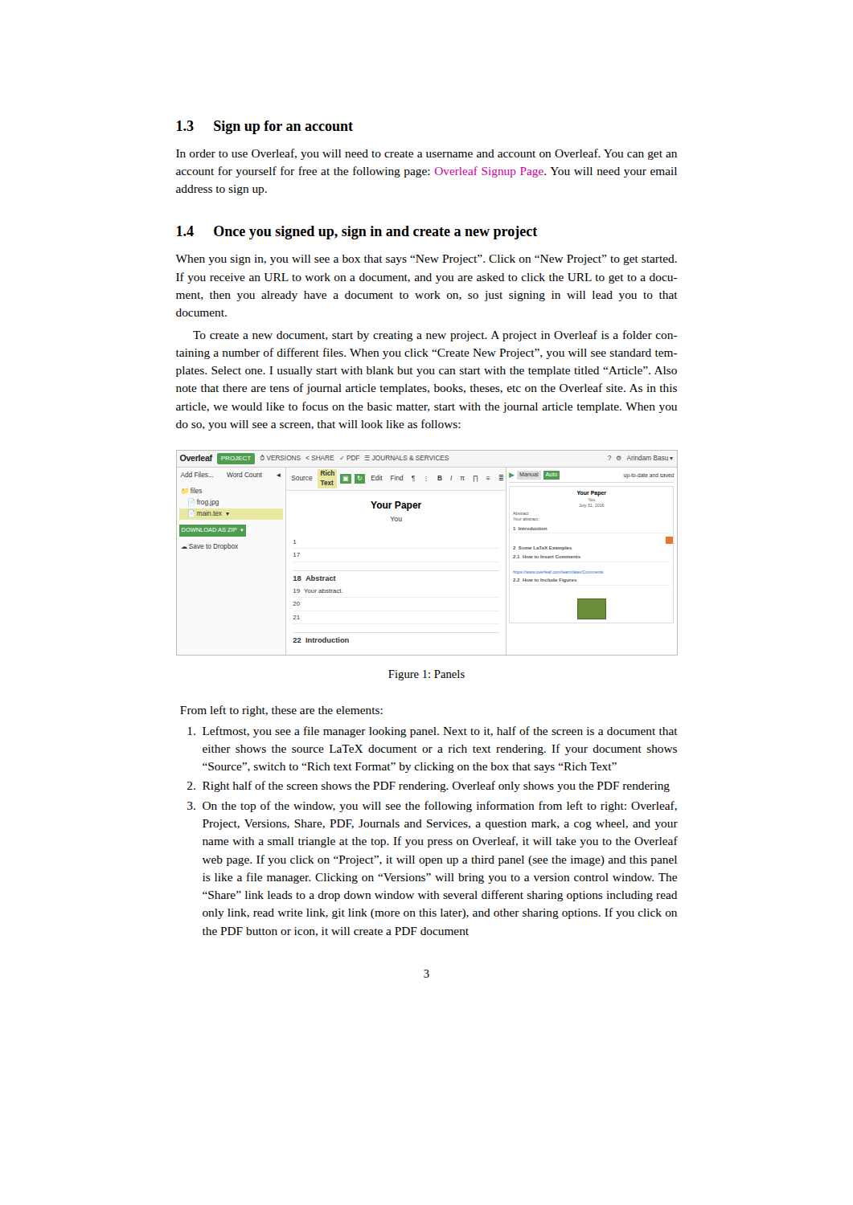1.3 Sign up for an account
In order to use Overleaf, you will need to create a username and account on Overleaf. You can get an account for yourself for free at the following page: Overleaf Signup Page. You will need your email address to sign up.
1.4 Once you signed up, sign in and create a new project
When you sign in, you will see a box that says “New Project”. Click on “New Project” to get started. If you receive an URL to work on a document, and you are asked to click the URL to get to a document, then you already have a document to work on, so just signing in will lead you to that document.
To create a new document, start by creating a new project. A project in Overleaf is a folder containing a number of different files. When you click “Create New Project”, you will see standard templates. Select one. I usually start with blank but you can start with the template titled “Article”. Also note that there are tens of journal article templates, books, theses, etc on the Overleaf site. As in this article, we would like to focus on the basic matter, start with the journal article template. When you do so, you will see a screen, that will look like as follows:
Overleaf PROJECT ⏱ VERSIONS < SHARE ✓ PDF ☰ JOURNALS & SERVICES ? ⚙ Arindam Basu ▾
Add Files... Word Count◄
📁 files
📄 frog.jpg
📄 main.tex ▾
DOWNLOAD AS ZIP ▾
☁ Save to Dropbox
Source Rich Text ▣ ↻ Edit Find ¶ ⋮ B I π ∏ ≡ ≣ ◀
Your Paper
You
1
17
18 Abstract
19 Your abstract.
20
21
22 Introduction
▶ Manual Auto up-to-date and saved
Your Paper
You
July 31, 2016
Abstract
Your abstract.
1 Introduction
2 Some LaTeX Examples
2.1 How to Insert Comments
https://www.overleaf.com/learn/latex/Comments
2.2 How to Include Figures
Figure 1: Panels
From left to right, these are the elements:
Leftmost, you see a file manager looking panel. Next to it, half of the screen is a document that either shows the source LaTeX document or a rich text rendering. If your document shows “Source”, switch to “Rich text Format” by clicking on the box that says “Rich Text”
Right half of the screen shows the PDF rendering. Overleaf only shows you the PDF rendering
On the top of the window, you will see the following information from left to right: Overleaf, Project, Versions, Share, PDF, Journals and Services, a question mark, a cog wheel, and your name with a small triangle at the top. If you press on Overleaf, it will take you to the Overleaf web page. If you click on “Project”, it will open up a third panel (see the image) and this panel is like a file manager. Clicking on “Versions” will bring you to a version control window. The “Share” link leads to a drop down window with several different sharing options including read only link, read write link, git link (more on this later), and other sharing options. If you click on the PDF button or icon, it will create a PDF document
3